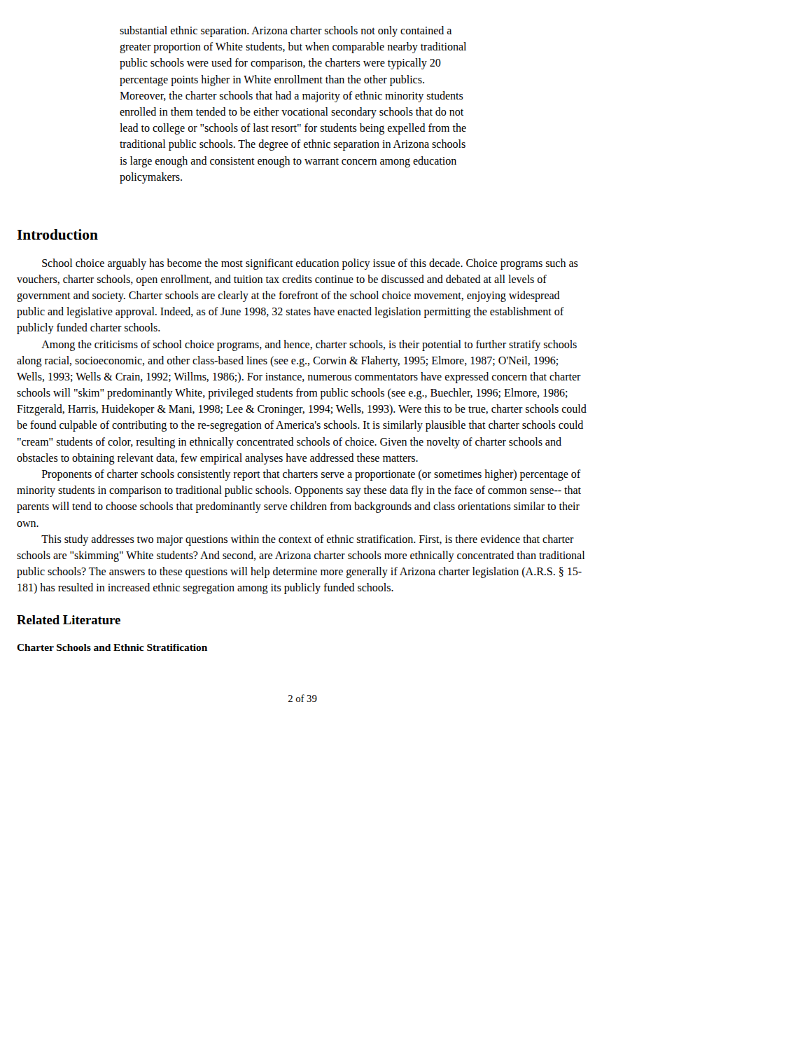substantial ethnic separation. Arizona charter schools not only contained a greater proportion of White students, but when comparable nearby traditional public schools were used for comparison, the charters were typically 20 percentage points higher in White enrollment than the other publics. Moreover, the charter schools that had a majority of ethnic minority students enrolled in them tended to be either vocational secondary schools that do not lead to college or "schools of last resort" for students being expelled from the traditional public schools. The degree of ethnic separation in Arizona schools is large enough and consistent enough to warrant concern among education policymakers.
Introduction
School choice arguably has become the most significant education policy issue of this decade. Choice programs such as vouchers, charter schools, open enrollment, and tuition tax credits continue to be discussed and debated at all levels of government and society. Charter schools are clearly at the forefront of the school choice movement, enjoying widespread public and legislative approval. Indeed, as of June 1998, 32 states have enacted legislation permitting the establishment of publicly funded charter schools.
Among the criticisms of school choice programs, and hence, charter schools, is their potential to further stratify schools along racial, socioeconomic, and other class-based lines (see e.g., Corwin & Flaherty, 1995; Elmore, 1987; O'Neil, 1996; Wells, 1993; Wells & Crain, 1992; Willms, 1986;). For instance, numerous commentators have expressed concern that charter schools will "skim" predominantly White, privileged students from public schools (see e.g., Buechler, 1996; Elmore, 1986; Fitzgerald, Harris, Huidekoper & Mani, 1998; Lee & Croninger, 1994; Wells, 1993). Were this to be true, charter schools could be found culpable of contributing to the re-segregation of America's schools. It is similarly plausible that charter schools could "cream" students of color, resulting in ethnically concentrated schools of choice. Given the novelty of charter schools and obstacles to obtaining relevant data, few empirical analyses have addressed these matters.
Proponents of charter schools consistently report that charters serve a proportionate (or sometimes higher) percentage of minority students in comparison to traditional public schools. Opponents say these data fly in the face of common sense-- that parents will tend to choose schools that predominantly serve children from backgrounds and class orientations similar to their own.
This study addresses two major questions within the context of ethnic stratification. First, is there evidence that charter schools are "skimming" White students? And second, are Arizona charter schools more ethnically concentrated than traditional public schools? The answers to these questions will help determine more generally if Arizona charter legislation (A.R.S. § 15-181) has resulted in increased ethnic segregation among its publicly funded schools.
Related Literature
Charter Schools and Ethnic Stratification
2 of 39